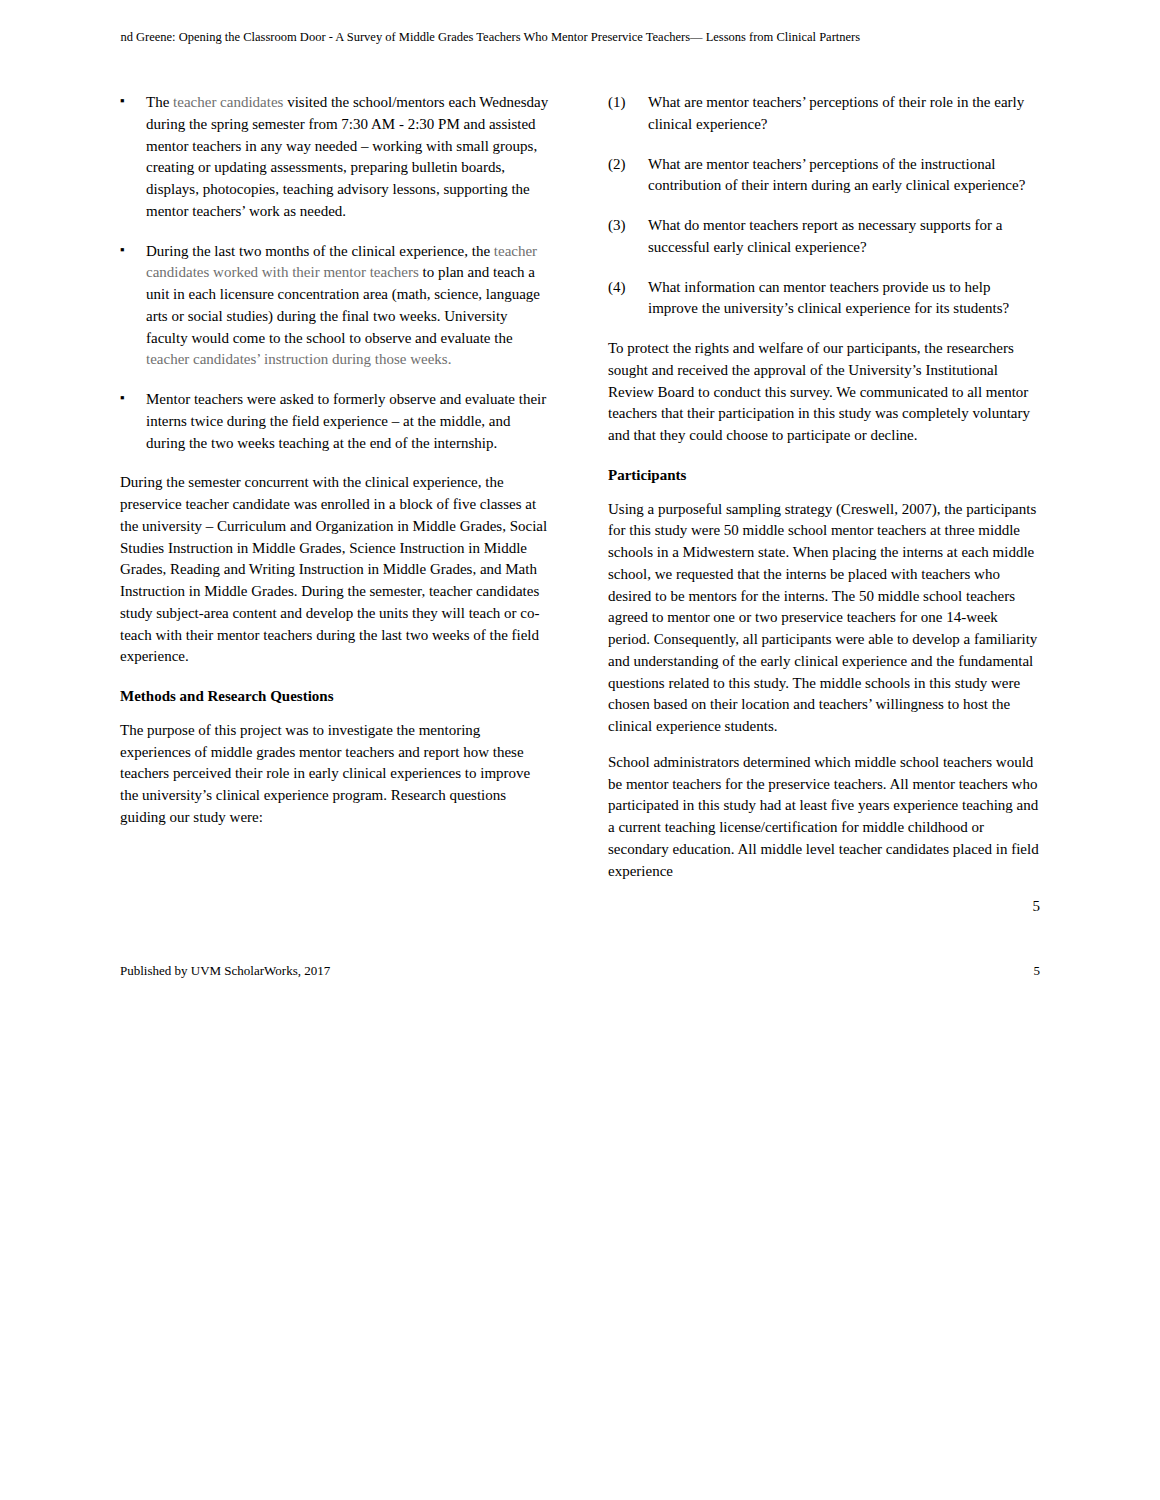er and Greene: Opening the Classroom Door - A Survey of Middle Grades Teachers Who Mentor Preservice Teachers— Lessons from Clinical Partners
The teacher candidates visited the school/mentors each Wednesday during the spring semester from 7:30 AM - 2:30 PM and assisted mentor teachers in any way needed – working with small groups, creating or updating assessments, preparing bulletin boards, displays, photocopies, teaching advisory lessons, supporting the mentor teachers’ work as needed.
During the last two months of the clinical experience, the teacher candidates worked with their mentor teachers to plan and teach a unit in each licensure concentration area (math, science, language arts or social studies) during the final two weeks. University faculty would come to the school to observe and evaluate the teacher candidates’ instruction during those weeks.
Mentor teachers were asked to formerly observe and evaluate their interns twice during the field experience – at the middle, and during the two weeks teaching at the end of the internship.
During the semester concurrent with the clinical experience, the preservice teacher candidate was enrolled in a block of five classes at the university – Curriculum and Organization in Middle Grades, Social Studies Instruction in Middle Grades, Science Instruction in Middle Grades, Reading and Writing Instruction in Middle Grades, and Math Instruction in Middle Grades. During the semester, teacher candidates study subject-area content and develop the units they will teach or co-teach with their mentor teachers during the last two weeks of the field experience.
Methods and Research Questions
The purpose of this project was to investigate the mentoring experiences of middle grades mentor teachers and report how these teachers perceived their role in early clinical experiences to improve the university’s clinical experience program. Research questions guiding our study were:
(1) What are mentor teachers’ perceptions of their role in the early clinical experience?
(2) What are mentor teachers’ perceptions of the instructional contribution of their intern during an early clinical experience?
(3) What do mentor teachers report as necessary supports for a successful early clinical experience?
(4) What information can mentor teachers provide us to help improve the university’s clinical experience for its students?
To protect the rights and welfare of our participants, the researchers sought and received the approval of the University’s Institutional Review Board to conduct this survey. We communicated to all mentor teachers that their participation in this study was completely voluntary and that they could choose to participate or decline.
Participants
Using a purposeful sampling strategy (Creswell, 2007), the participants for this study were 50 middle school mentor teachers at three middle schools in a Midwestern state. When placing the interns at each middle school, we requested that the interns be placed with teachers who desired to be mentors for the interns. The 50 middle school teachers agreed to mentor one or two preservice teachers for one 14-week period. Consequently, all participants were able to develop a familiarity and understanding of the early clinical experience and the fundamental questions related to this study. The middle schools in this study were chosen based on their location and teachers’ willingness to host the clinical experience students.
School administrators determined which middle school teachers would be mentor teachers for the preservice teachers. All mentor teachers who participated in this study had at least five years experience teaching and a current teaching license/certification for middle childhood or secondary education. All middle level teacher candidates placed in field experience
5
Published by UVM ScholarWorks, 2017
5